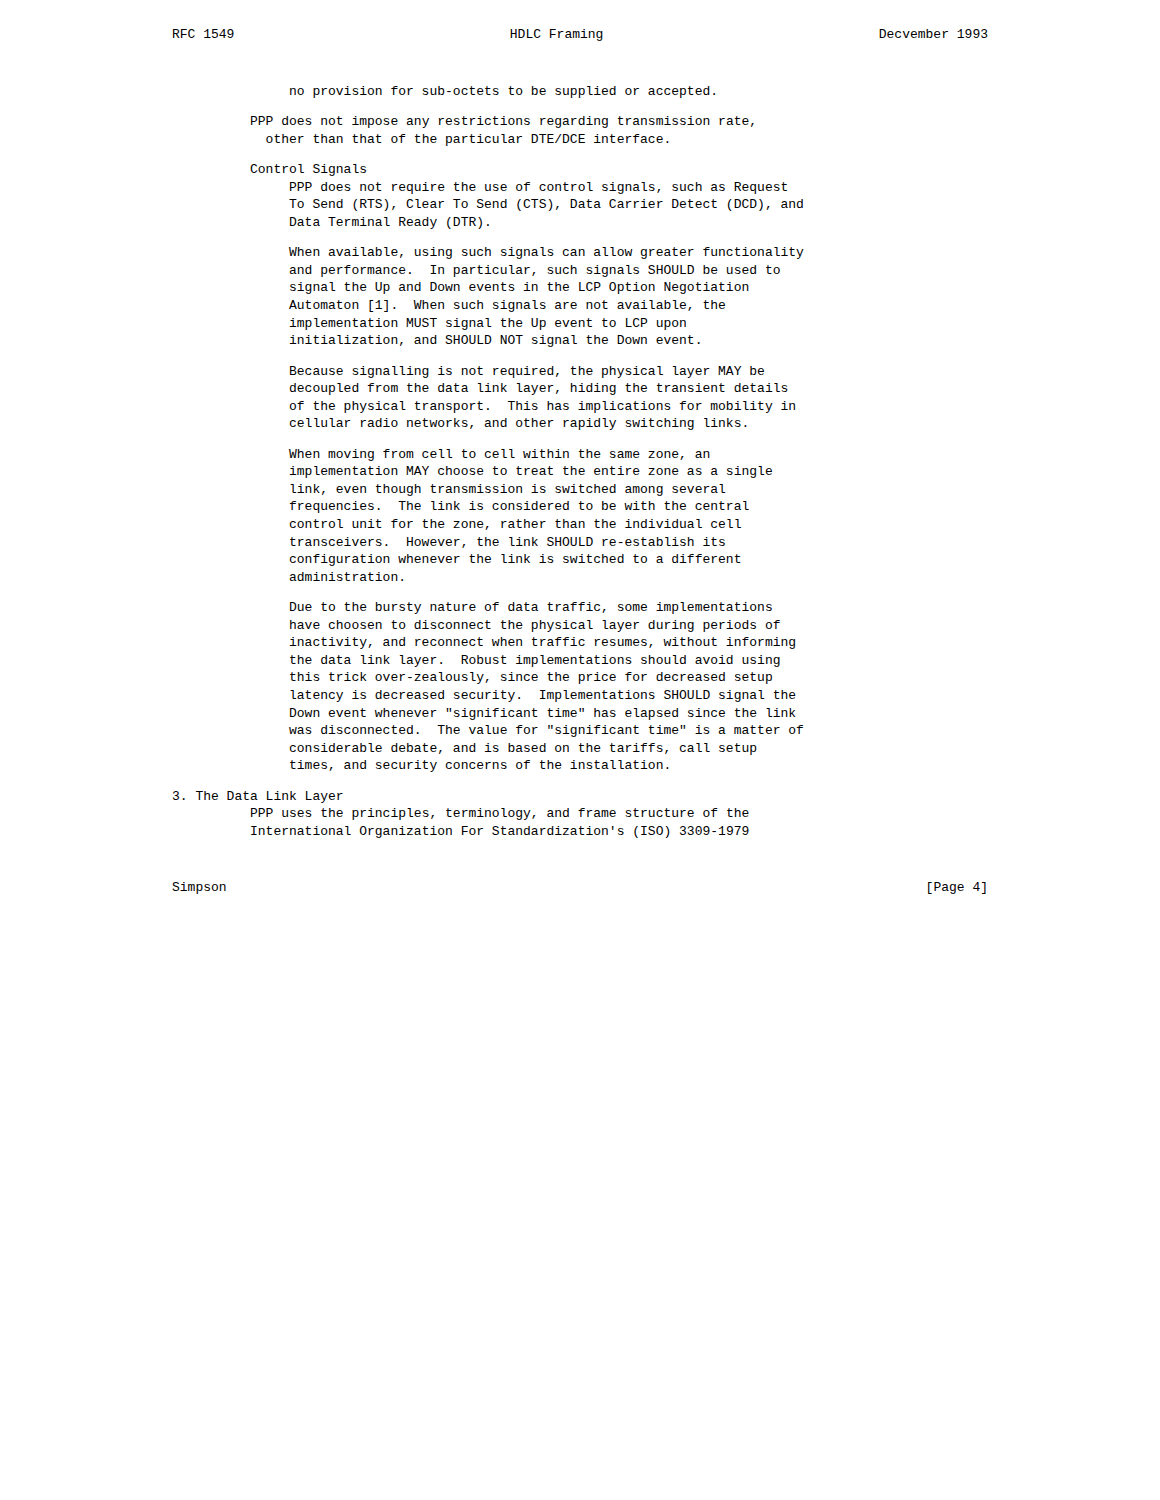RFC 1549 HDLC Framing Decvember 1993
no provision for sub-octets to be supplied or accepted.
PPP does not impose any restrictions regarding transmission rate,
other than that of the particular DTE/DCE interface.
Control Signals
PPP does not require the use of control signals, such as Request
To Send (RTS), Clear To Send (CTS), Data Carrier Detect (DCD), and
Data Terminal Ready (DTR).
When available, using such signals can allow greater functionality
and performance. In particular, such signals SHOULD be used to
signal the Up and Down events in the LCP Option Negotiation
Automaton [1]. When such signals are not available, the
implementation MUST signal the Up event to LCP upon
initialization, and SHOULD NOT signal the Down event.
Because signalling is not required, the physical layer MAY be
decoupled from the data link layer, hiding the transient details
of the physical transport. This has implications for mobility in
cellular radio networks, and other rapidly switching links.
When moving from cell to cell within the same zone, an
implementation MAY choose to treat the entire zone as a single
link, even though transmission is switched among several
frequencies. The link is considered to be with the central
control unit for the zone, rather than the individual cell
transceivers. However, the link SHOULD re-establish its
configuration whenever the link is switched to a different
administration.
Due to the bursty nature of data traffic, some implementations
have choosen to disconnect the physical layer during periods of
inactivity, and reconnect when traffic resumes, without informing
the data link layer. Robust implementations should avoid using
this trick over-zealously, since the price for decreased setup
latency is decreased security. Implementations SHOULD signal the
Down event whenever "significant time" has elapsed since the link
was disconnected. The value for "significant time" is a matter of
considerable debate, and is based on the tariffs, call setup
times, and security concerns of the installation.
3. The Data Link Layer
PPP uses the principles, terminology, and frame structure of the
International Organization For Standardization's (ISO) 3309-1979
Simpson [Page 4]